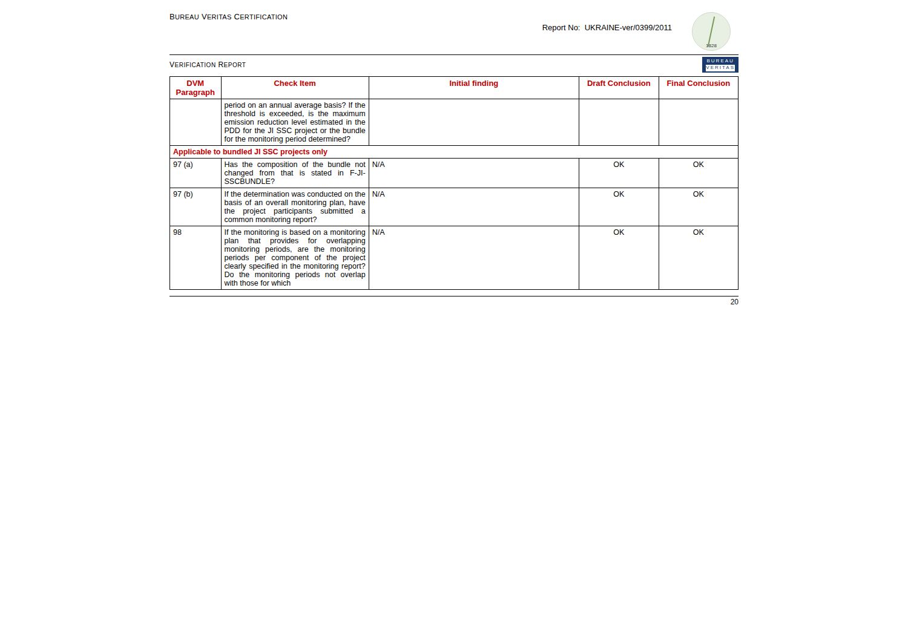BUREAU VERITAS CERTIFICATION
Report No: UKRAINE-ver/0399/2011
VERIFICATION REPORT
BUREAU
VERITAS
| DVM Paragraph | Check Item | Initial finding | Draft Conclusion | Final Conclusion |
| --- | --- | --- | --- | --- |
| | period on an annual average basis? If the threshold is exceeded, is the maximum emission reduction level estimated in the PDD for the JI SSC project or the bundle for the monitoring period determined? | | | |
| Applicable to bundled JI SSC projects only |
| 97 (a) | Has the composition of the bundle not changed from that is stated in F-JI-SSCBUNDLE? | N/A | OK | OK |
| 97 (b) | If the determination was conducted on the basis of an overall monitoring plan, have the project participants submitted a common monitoring report? | N/A | OK | OK |
| 98 | If the monitoring is based on a monitoring plan that provides for overlapping monitoring periods, are the monitoring periods per component of the project clearly specified in the monitoring report? Do the monitoring periods not overlap with those for which | N/A | OK | OK |
20